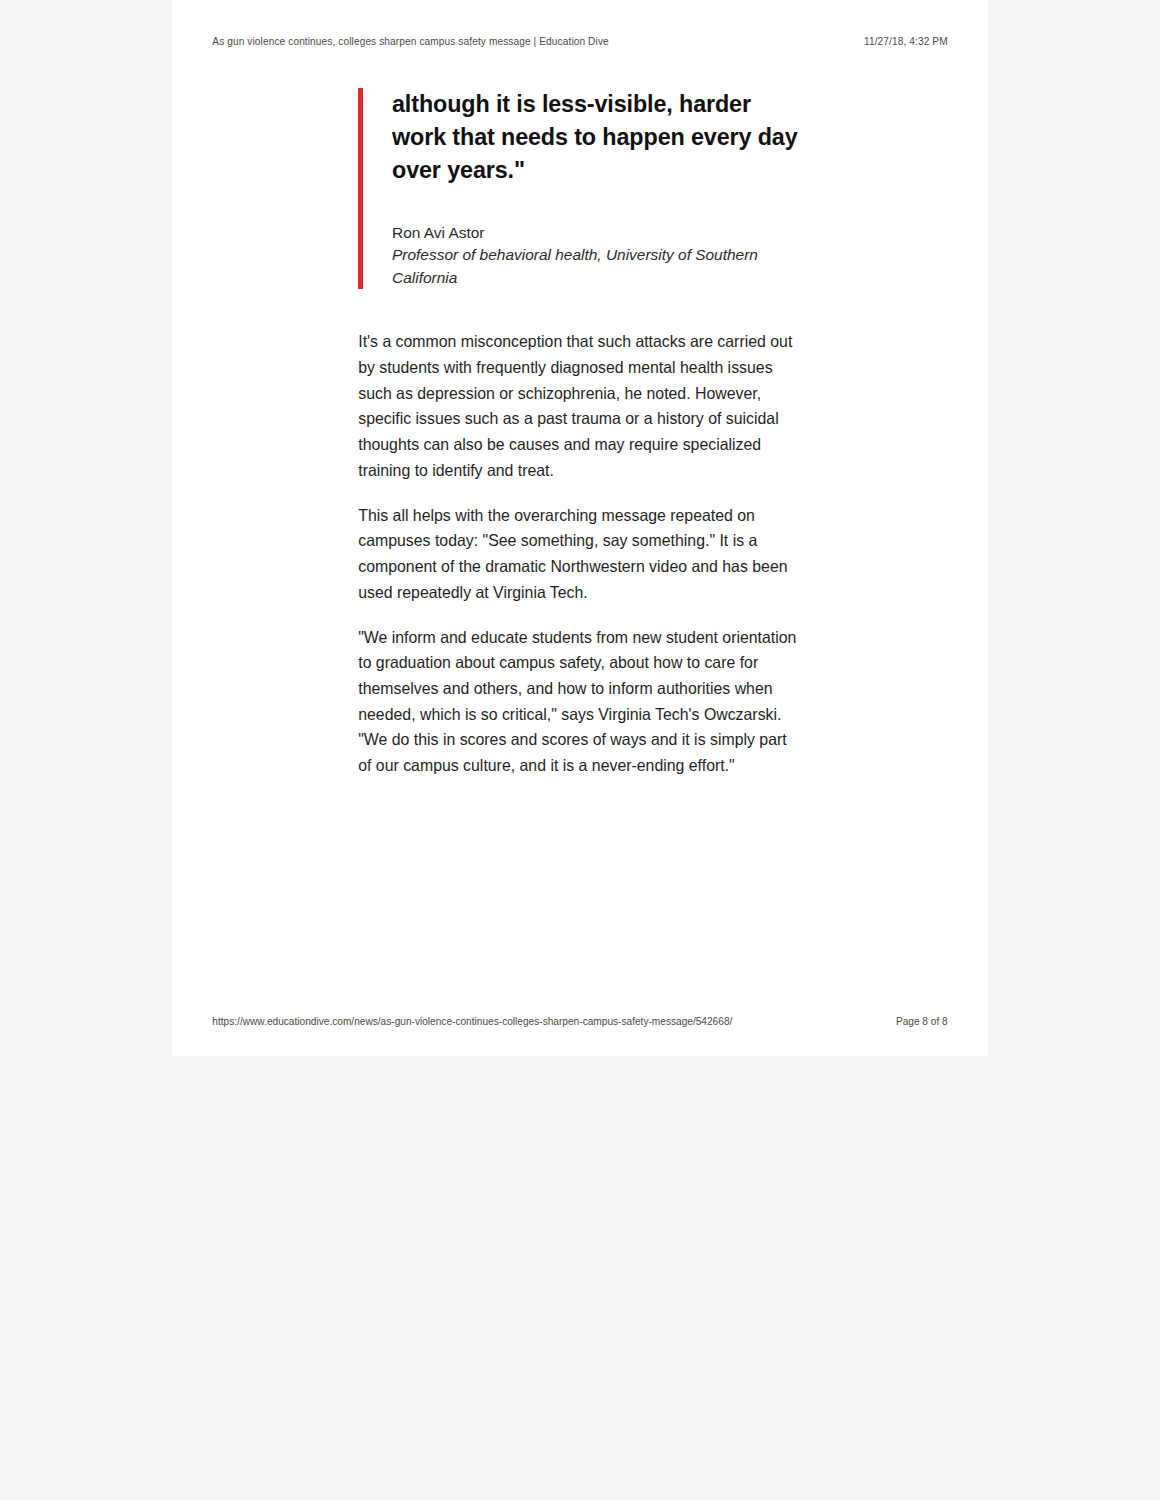As gun violence continues, colleges sharpen campus safety message | Education Dive
11/27/18, 4:32 PM
although it is less-visible, harder work that needs to happen every day over years."
Ron Avi Astor
Professor of behavioral health, University of Southern California
It's a common misconception that such attacks are carried out by students with frequently diagnosed mental health issues such as depression or schizophrenia, he noted. However, specific issues such as a past trauma or a history of suicidal thoughts can also be causes and may require specialized training to identify and treat.
This all helps with the overarching message repeated on campuses today: "See something, say something." It is a component of the dramatic Northwestern video and has been used repeatedly at Virginia Tech.
"We inform and educate students from new student orientation to graduation about campus safety, about how to care for themselves and others, and how to inform authorities when needed, which is so critical," says Virginia Tech's Owczarski. "We do this in scores and scores of ways and it is simply part of our campus culture, and it is a never-ending effort."
https://www.educationdive.com/news/as-gun-violence-continues-colleges-sharpen-campus-safety-message/542668/
Page 8 of 8